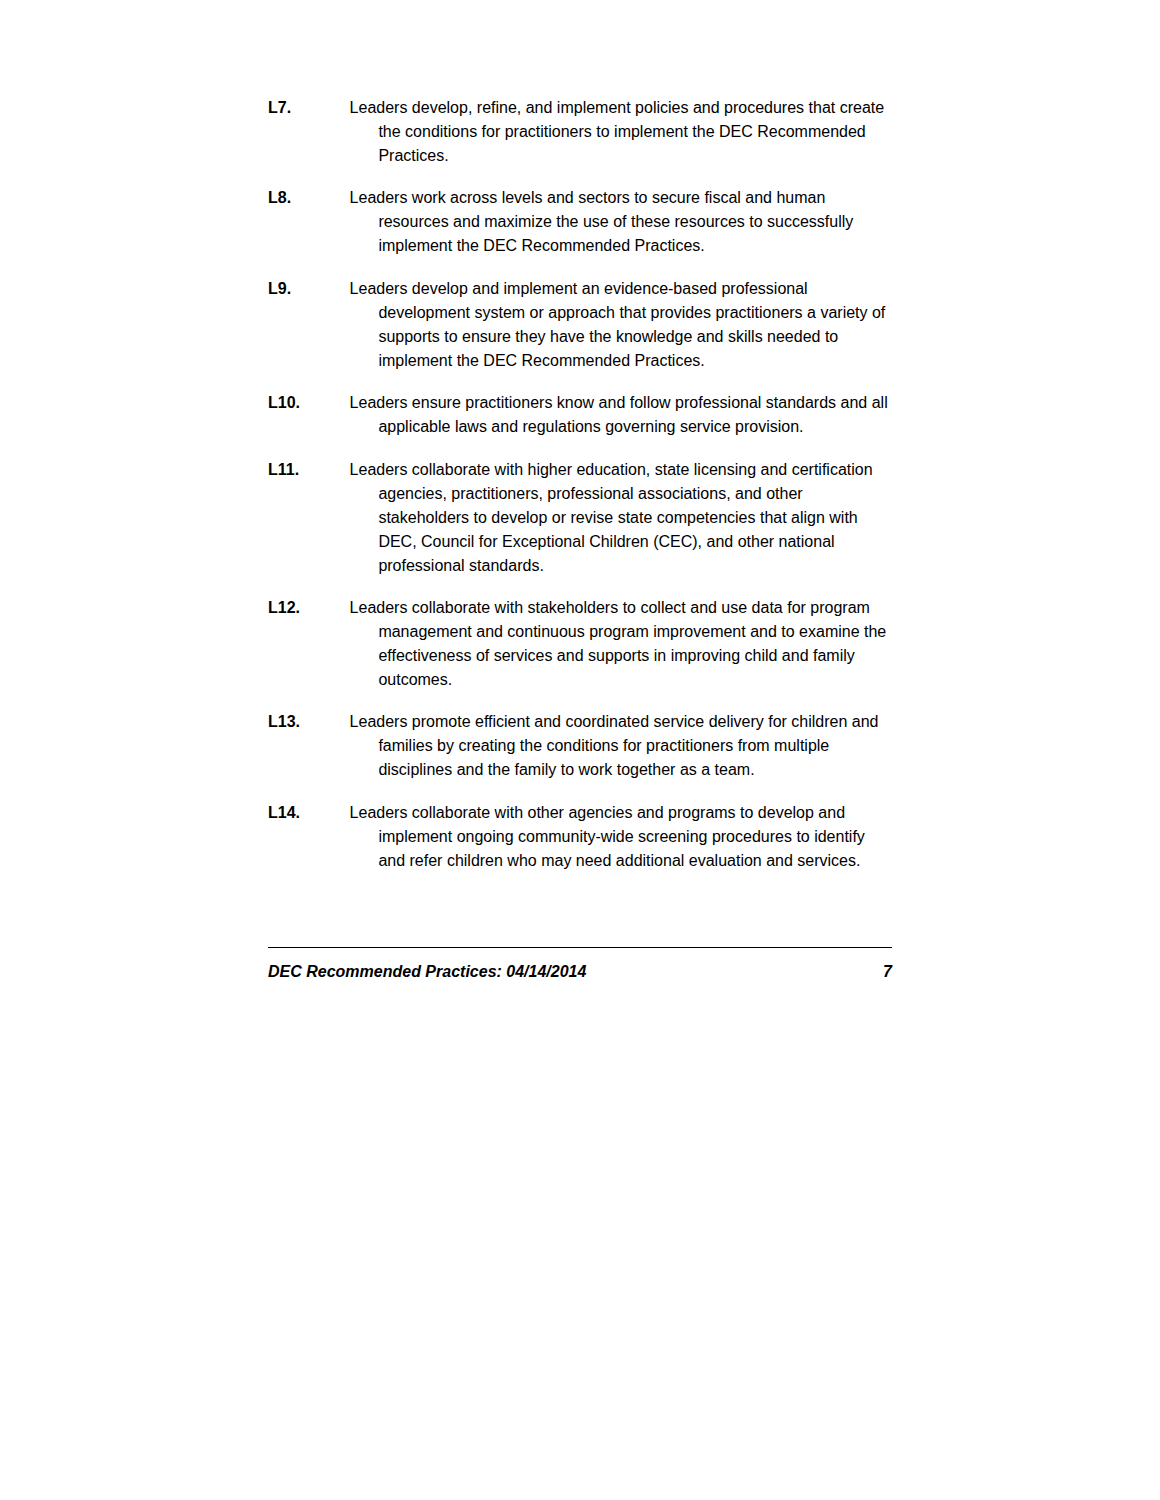L7.
Leaders develop, refine, and implement policies and procedures that create the conditions for practitioners to implement the DEC Recommended Practices.
L8.
Leaders work across levels and sectors to secure fiscal and human resources and maximize the use of these resources to successfully implement the DEC Recommended Practices.
L9.
Leaders develop and implement an evidence-based professional development system or approach that provides practitioners a variety of supports to ensure they have the knowledge and skills needed to implement the DEC Recommended Practices.
L10.
Leaders ensure practitioners know and follow professional standards and all applicable laws and regulations governing service provision.
L11.
Leaders collaborate with higher education, state licensing and certification agencies, practitioners, professional associations, and other stakeholders to develop or revise state competencies that align with DEC, Council for Exceptional Children (CEC), and other national professional standards.
L12.
Leaders collaborate with stakeholders to collect and use data for program management and continuous program improvement and to examine the effectiveness of services and supports in improving child and family outcomes.
L13.
Leaders promote efficient and coordinated service delivery for children and families by creating the conditions for practitioners from multiple disciplines and the family to work together as a team.
L14.
Leaders collaborate with other agencies and programs to develop and implement ongoing community-wide screening procedures to identify and refer children who may need additional evaluation and services.
DEC Recommended Practices: 04/14/2014 7